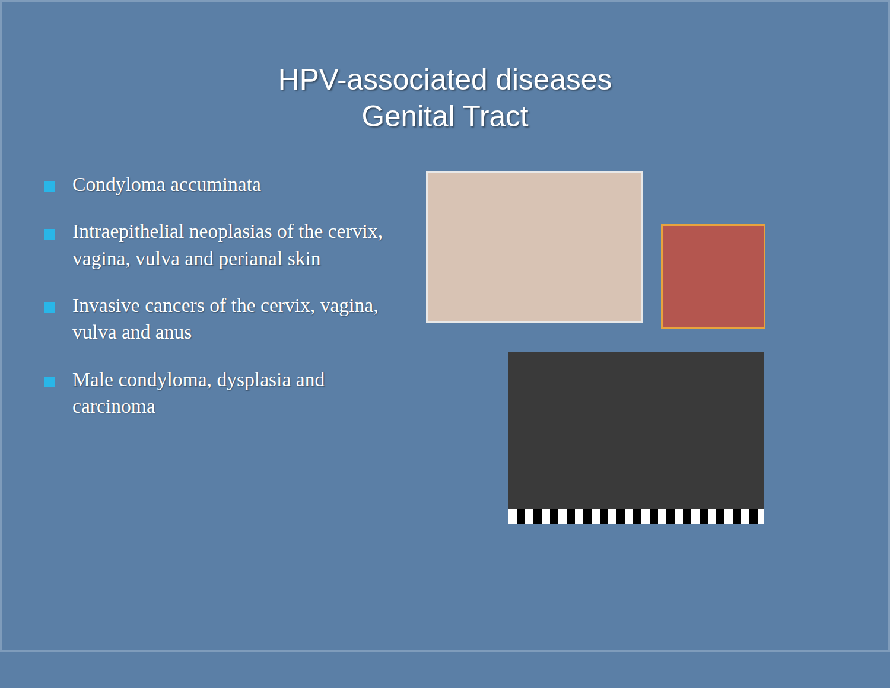HPV-associated diseases
Genital Tract
Condyloma accuminata
Intraepithelial neoplasias of the cervix, vagina, vulva and perianal skin
Invasive cancers of the cervix, vagina, vulva and anus
Male condyloma, dysplasia and carcinoma
condyloma accuminata
cervical lesion
gross specimen with ruler